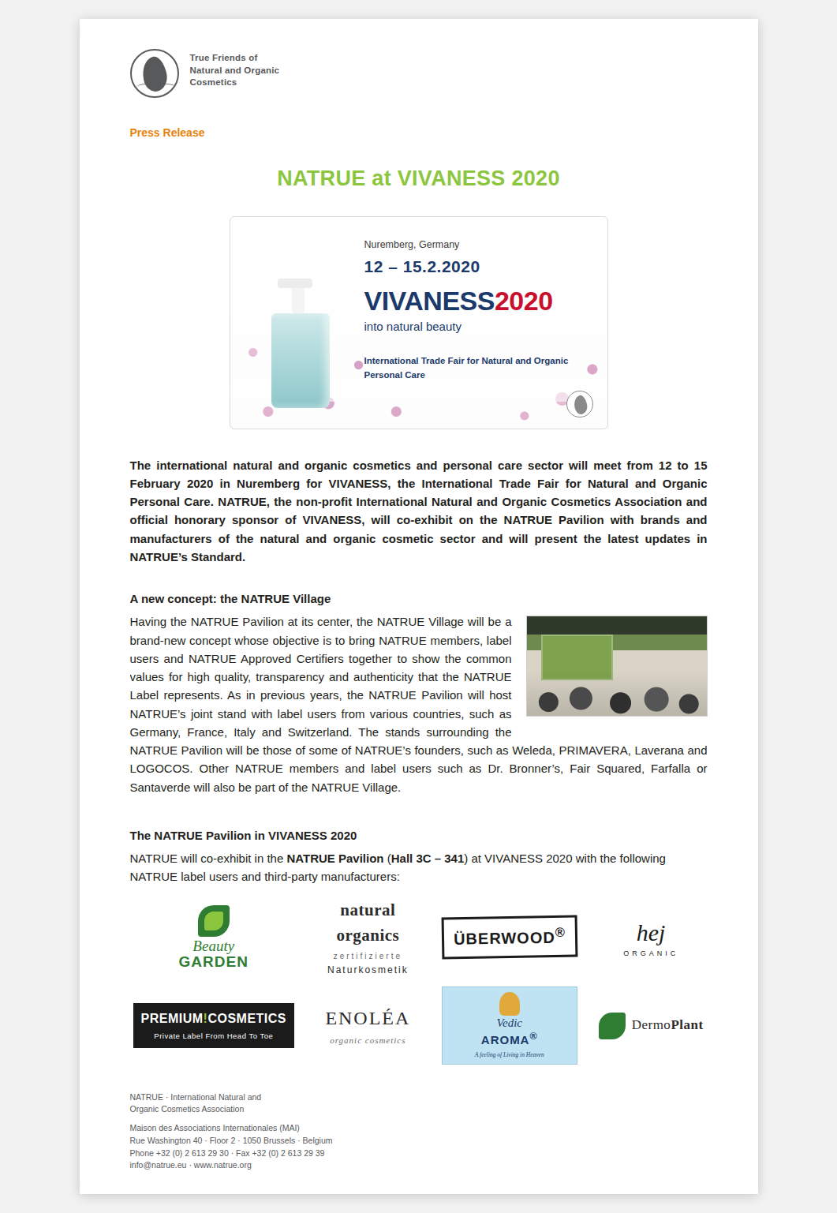True Friends of Natural and Organic Cosmetics
Press Release
NATRUE at VIVANESS 2020
Nuremberg, Germany
12 – 15.2.2020
VIVANESS 2020
into natural beauty
International Trade Fair for Natural and Organic Personal Care
The international natural and organic cosmetics and personal care sector will meet from 12 to 15 February 2020 in Nuremberg for VIVANESS, the International Trade Fair for Natural and Organic Personal Care. NATRUE, the non-profit International Natural and Organic Cosmetics Association and official honorary sponsor of VIVANESS, will co-exhibit on the NATRUE Pavilion with brands and manufacturers of the natural and organic cosmetic sector and will present the latest updates in NATRUE’s Standard.
A new concept: the NATRUE Village
Having the NATRUE Pavilion at its center, the NATRUE Village will be a brand-new concept whose objective is to bring NATRUE members, label users and NATRUE Approved Certifiers together to show the common values for high quality, transparency and authenticity that the NATRUE Label represents. As in previous years, the NATRUE Pavilion will host NATRUE’s joint stand with label users from various countries, such as Germany, France, Italy and Switzerland. The stands surrounding the NATRUE Pavilion will be those of some of NATRUE’s founders, such as Weleda, PRIMAVERA, Laverana and LOGOCOS. Other NATRUE members and label users such as Dr. Bronner’s, Fair Squared, Farfalla or Santaverde will also be part of the NATRUE Village.
The NATRUE Pavilion in VIVANESS 2020
NATRUE will co-exhibit in the NATRUE Pavilion (Hall 3C – 341) at VIVANESS 2020 with the following NATRUE label users and third-party manufacturers:
Beauty
GARDEN
natural organics
zertifizierte
Naturkosmetik
ÜBERWOOD®
hej
ORGANIC
PREMIUM!COSMETICS
Private Label From Head To Toe
ENOLÉA
organic cosmetics
Vedic
AROMA®
A feeling of Living in Heaven
DermoPlant
NATRUE · International Natural and
Organic Cosmetics Association
Maison des Associations Internationales (MAI)
Rue Washington 40 · Floor 2 · 1050 Brussels · Belgium
Phone +32 (0) 2 613 29 30 · Fax +32 (0) 2 613 29 39
info@natrue.eu · www.natrue.org